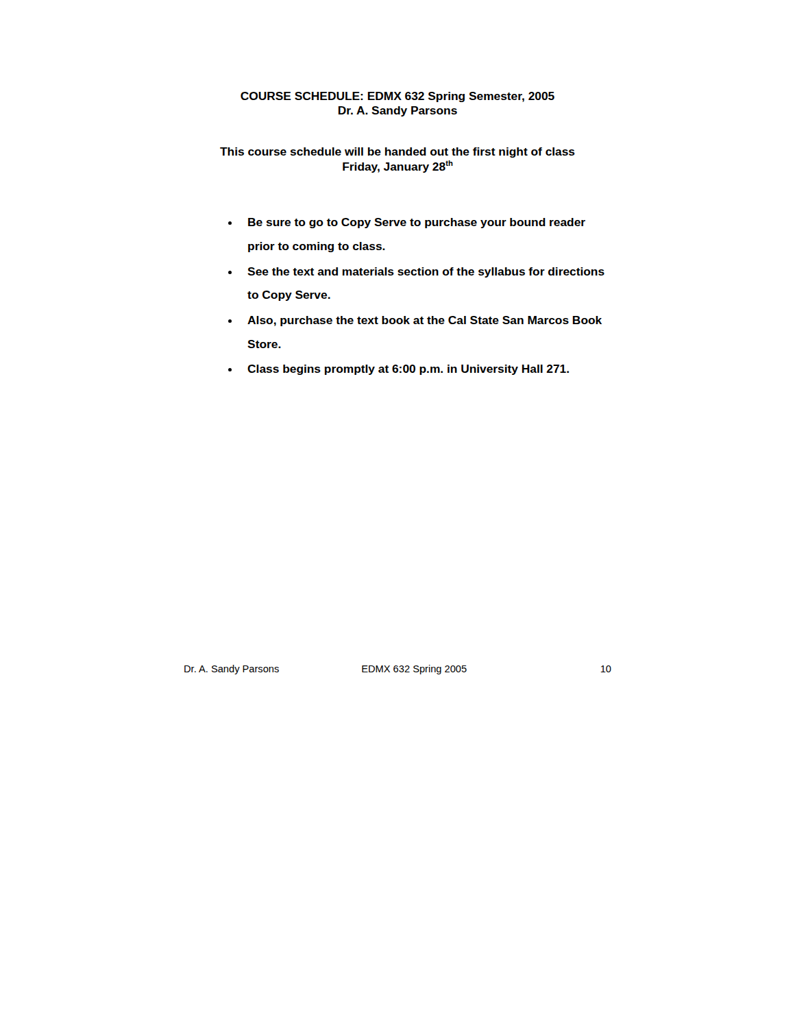COURSE SCHEDULE: EDMX 632 Spring Semester, 2005
Dr. A. Sandy Parsons
This course schedule will be handed out the first night of class
Friday, January 28th
Be sure to go to Copy Serve to purchase your bound reader prior to coming to class.
See the text and materials section of the syllabus for directions to Copy Serve.
Also, purchase the text book at the Cal State San Marcos Book Store.
Class begins promptly at 6:00 p.m. in University Hall 271.
Dr. A. Sandy Parsons EDMX 632 Spring 2005 10